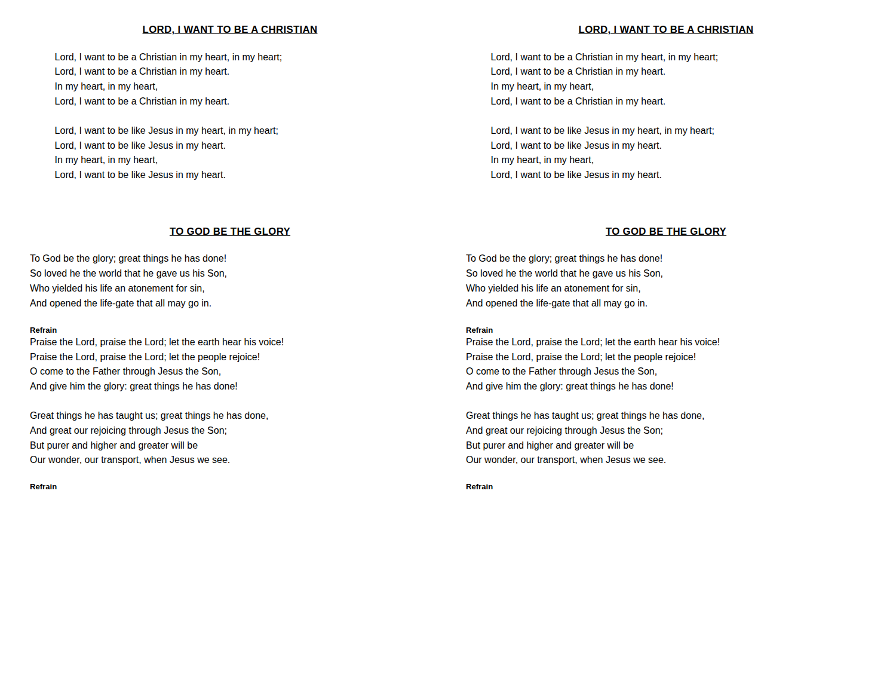Lord, I Want to Be a Christian
Lord, I want to be a Christian in my heart, in my heart;
Lord, I want to be a Christian in my heart.
In my heart, in my heart,
Lord, I want to be a Christian in my heart.
Lord, I want to be like Jesus in my heart, in my heart;
Lord, I want to be like Jesus in my heart.
In my heart, in my heart,
Lord, I want to be like Jesus in my heart.
To God Be the Glory
To God be the glory; great things he has done!
So loved he the world that he gave us his Son,
Who yielded his life an atonement for sin,
And opened the life-gate that all may go in.
Refrain
Praise the Lord, praise the Lord; let the earth hear his voice!
Praise the Lord, praise the Lord; let the people rejoice!
O come to the Father through Jesus the Son,
And give him the glory: great things he has done!
Great things he has taught us; great things he has done,
And great our rejoicing through Jesus the Son;
But purer and higher and greater will be
Our wonder, our transport, when Jesus we see.
Refrain
Lord, I Want to Be a Christian
Lord, I want to be a Christian in my heart, in my heart;
Lord, I want to be a Christian in my heart.
In my heart, in my heart,
Lord, I want to be a Christian in my heart.
Lord, I want to be like Jesus in my heart, in my heart;
Lord, I want to be like Jesus in my heart.
In my heart, in my heart,
Lord, I want to be like Jesus in my heart.
To God Be the Glory
To God be the glory; great things he has done!
So loved he the world that he gave us his Son,
Who yielded his life an atonement for sin,
And opened the life-gate that all may go in.
Refrain
Praise the Lord, praise the Lord; let the earth hear his voice!
Praise the Lord, praise the Lord; let the people rejoice!
O come to the Father through Jesus the Son,
And give him the glory: great things he has done!
Great things he has taught us; great things he has done,
And great our rejoicing through Jesus the Son;
But purer and higher and greater will be
Our wonder, our transport, when Jesus we see.
Refrain